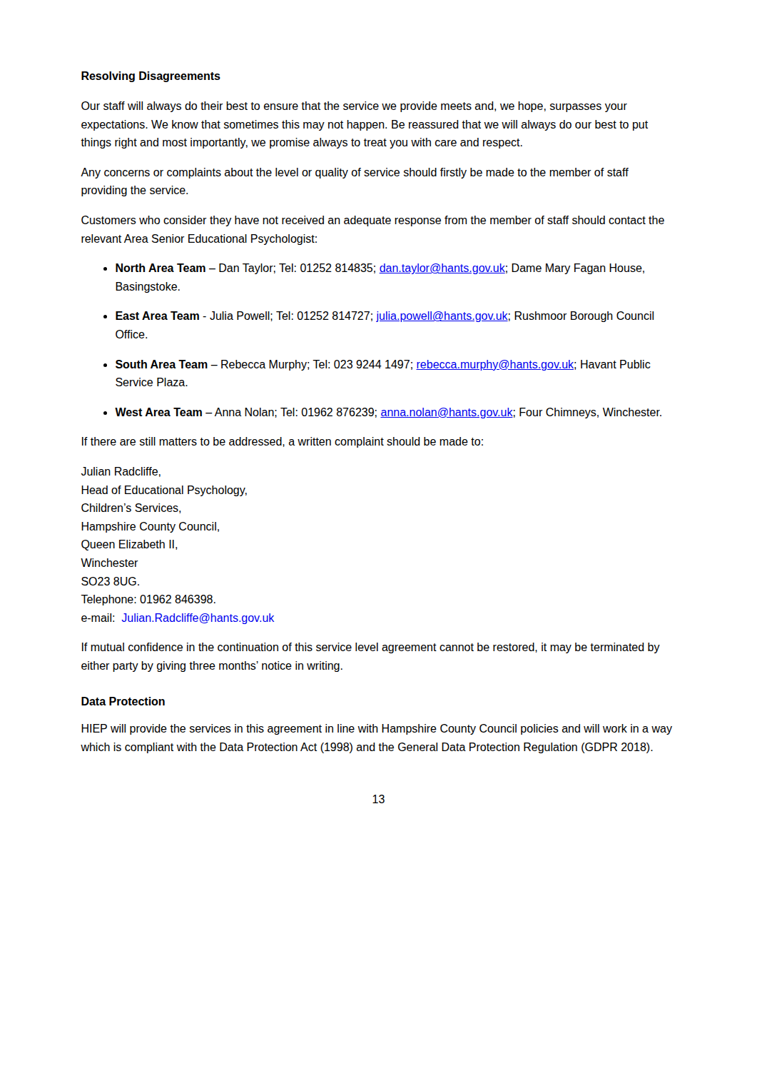Resolving Disagreements
Our staff will always do their best to ensure that the service we provide meets and, we hope, surpasses your expectations. We know that sometimes this may not happen. Be reassured that we will always do our best to put things right and most importantly, we promise always to treat you with care and respect.
Any concerns or complaints about the level or quality of service should firstly be made to the member of staff providing the service.
Customers who consider they have not received an adequate response from the member of staff should contact the relevant Area Senior Educational Psychologist:
North Area Team – Dan Taylor; Tel: 01252 814835; dan.taylor@hants.gov.uk; Dame Mary Fagan House, Basingstoke.
East Area Team - Julia Powell; Tel: 01252 814727; julia.powell@hants.gov.uk; Rushmoor Borough Council Office.
South Area Team – Rebecca Murphy; Tel: 023 9244 1497; rebecca.murphy@hants.gov.uk; Havant Public Service Plaza.
West Area Team – Anna Nolan; Tel: 01962 876239; anna.nolan@hants.gov.uk; Four Chimneys, Winchester.
If there are still matters to be addressed, a written complaint should be made to:
Julian Radcliffe, Head of Educational Psychology, Children’s Services, Hampshire County Council, Queen Elizabeth II, Winchester SO23 8UG. Telephone: 01962 846398. e-mail: Julian.Radcliffe@hants.gov.uk
If mutual confidence in the continuation of this service level agreement cannot be restored, it may be terminated by either party by giving three months’ notice in writing.
Data Protection
HIEP will provide the services in this agreement in line with Hampshire County Council policies and will work in a way which is compliant with the Data Protection Act (1998) and the General Data Protection Regulation (GDPR 2018).
13